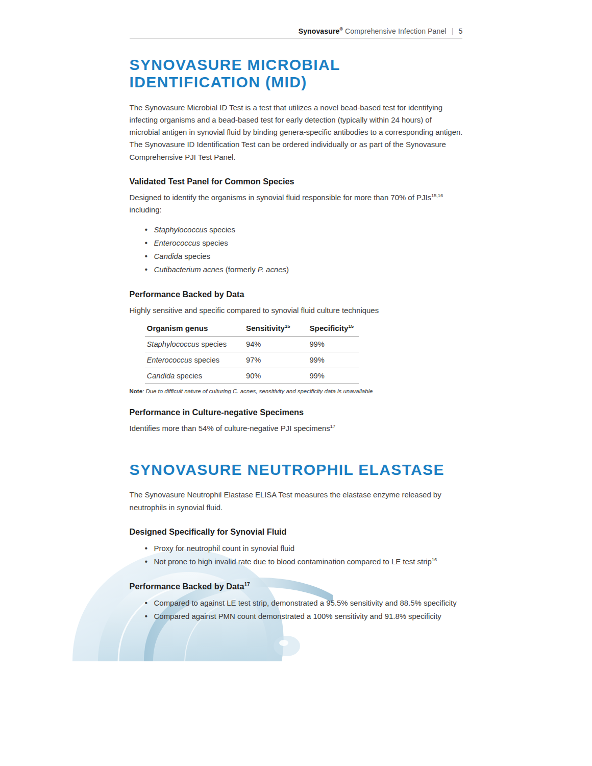Synovasure® Comprehensive Infection Panel | 5
SYNOVASURE MICROBIAL IDENTIFICATION (MID)
The Synovasure Microbial ID Test is a test that utilizes a novel bead-based test for identifying infecting organisms and a bead-based test for early detection (typically within 24 hours) of microbial antigen in synovial fluid by binding genera-specific antibodies to a corresponding antigen. The Synovasure ID Identification Test can be ordered individually or as part of the Synovasure Comprehensive PJI Test Panel.
Validated Test Panel for Common Species
Designed to identify the organisms in synovial fluid responsible for more than 70% of PJIs15,16 including:
Staphylococcus species
Enterococcus species
Candida species
Cutibacterium acnes (formerly P. acnes)
Performance Backed by Data
Highly sensitive and specific compared to synovial fluid culture techniques
| Organism genus | Sensitivity 15 | Specificity 15 |
| --- | --- | --- |
| Staphylococcus species | 94% | 99% |
| Enterococcus species | 97% | 99% |
| Candida species | 90% | 99% |
Note: Due to difficult nature of culturing C. acnes, sensitivity and specificity data is unavailable
Performance in Culture-negative Specimens
Identifies more than 54% of culture-negative PJI specimens17
SYNOVASURE NEUTROPHIL ELASTASE
The Synovasure Neutrophil Elastase ELISA Test measures the elastase enzyme released by neutrophils in synovial fluid.
Designed Specifically for Synovial Fluid
Proxy for neutrophil count in synovial fluid
Not prone to high invalid rate due to blood contamination compared to LE test strip16
Performance Backed by Data17
Compared to against LE test strip, demonstrated a 95.5% sensitivity and 88.5% specificity
Compared against PMN count demonstrated a 100% sensitivity and 91.8% specificity